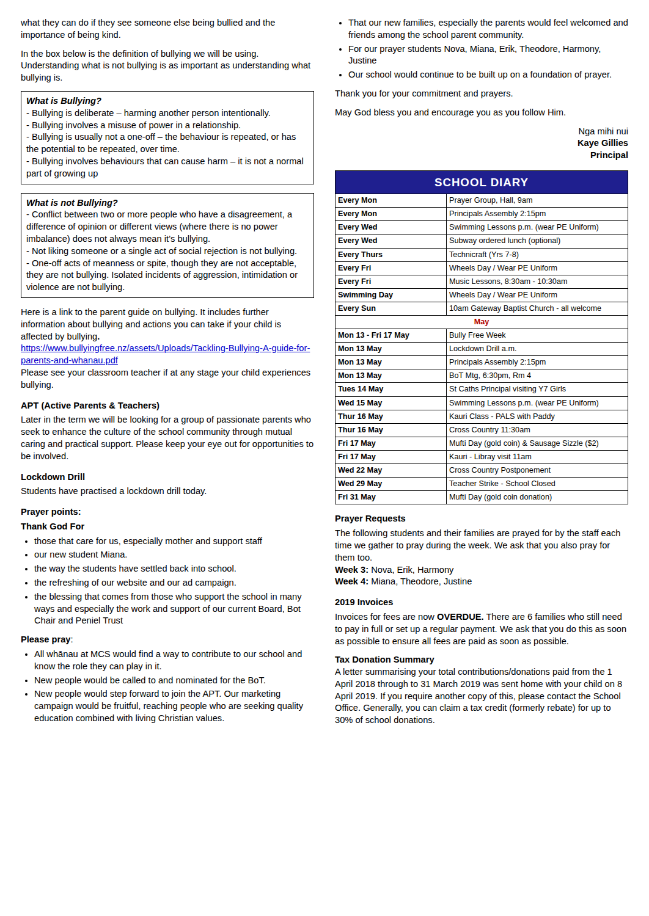what they can do if they see someone else being bullied and the importance of being kind.
In the box below is the definition of bullying we will be using. Understanding what is not bullying is as important as understanding what bullying is.
What is Bullying?
- Bullying is deliberate – harming another person intentionally.
- Bullying involves a misuse of power in a relationship.
- Bullying is usually not a one-off – the behaviour is repeated, or has the potential to be repeated, over time.
- Bullying involves behaviours that can cause harm – it is not a normal part of growing up
What is not Bullying?
- Conflict between two or more people who have a disagreement, a difference of opinion or different views (where there is no power imbalance) does not always mean it’s bullying.
- Not liking someone or a single act of social rejection is not bullying.
- One-off acts of meanness or spite, though they are not acceptable, they are not bullying. Isolated incidents of aggression, intimidation or violence are not bullying.
Here is a link to the parent guide on bullying. It includes further information about bullying and actions you can take if your child is affected by bullying.
https://www.bullyingfree.nz/assets/Uploads/Tackling-Bullying-A-guide-for-parents-and-whanau.pdf
Please see your classroom teacher if at any stage your child experiences bullying.
APT (Active Parents & Teachers)
Later in the term we will be looking for a group of passionate parents who seek to enhance the culture of the school community through mutual caring and practical support. Please keep your eye out for opportunities to be involved.
Lockdown Drill
Students have practised a lockdown drill today.
Prayer points:
Thank God For
those that care for us, especially mother and support staff
our new student Miana.
the way the students have settled back into school.
the refreshing of our website and our ad campaign.
the blessing that comes from those who support the school in many ways and especially the work and support of our current Board, Bot Chair and Peniel Trust
Please pray:
All whānau at MCS would find a way to contribute to our school and know the role they can play in it.
New people would be called to and nominated for the BoT.
New people would step forward to join the APT. Our marketing campaign would be fruitful, reaching people who are seeking quality education combined with living Christian values.
That our new families, especially the parents would feel welcomed and friends among the school parent community.
For our prayer students Nova, Miana, Erik, Theodore, Harmony, Justine
Our school would continue to be built up on a foundation of prayer.
Thank you for your commitment and prayers.
May God bless you and encourage you as you follow Him.
Nga mihi nui
Kaye Gillies
Principal
SCHOOL DIARY
| Every Mon | Prayer Group, Hall, 9am |
| Every Mon | Principals Assembly 2:15pm |
| Every Wed | Swimming Lessons p.m. (wear PE Uniform) |
| Every Wed | Subway ordered lunch (optional) |
| Every Thurs | Technicraft (Yrs 7-8) |
| Every Fri | Wheels Day / Wear PE Uniform |
| Every Fri | Music Lessons, 8:30am - 10:30am |
| Swimming Day | Wheels Day / Wear PE Uniform |
| Every Sun | 10am Gateway Baptist Church - all welcome |
| May |
| Mon 13 - Fri 17 May | Bully Free Week |
| Mon 13 May | Lockdown Drill a.m. |
| Mon 13 May | Principals Assembly 2:15pm |
| Mon 13 May | BoT Mtg, 6:30pm, Rm 4 |
| Tues 14 May | St Caths Principal visiting Y7 Girls |
| Wed 15 May | Swimming Lessons p.m. (wear PE Uniform) |
| Thur 16 May | Kauri Class - PALS with Paddy |
| Thur 16 May | Cross Country 11:30am |
| Fri 17 May | Mufti Day (gold coin) & Sausage Sizzle ($2) |
| Fri 17 May | Kauri - Libray visit 11am |
| Wed 22 May | Cross Country Postponement |
| Wed 29 May | Teacher Strike - School Closed |
| Fri 31 May | Mufti Day (gold coin donation) |
Prayer Requests
The following students and their families are prayed for by the staff each time we gather to pray during the week. We ask that you also pray for them too.
Week 3: Nova, Erik, Harmony
Week 4: Miana, Theodore, Justine
2019 Invoices
Invoices for fees are now OVERDUE. There are 6 families who still need to pay in full or set up a regular payment. We ask that you do this as soon as possible to ensure all fees are paid as soon as possible.
Tax Donation Summary
A letter summarising your total contributions/donations paid from the 1 April 2018 through to 31 March 2019 was sent home with your child on 8 April 2019. If you require another copy of this, please contact the School Office. Generally, you can claim a tax credit (formerly rebate) for up to 30% of school donations.